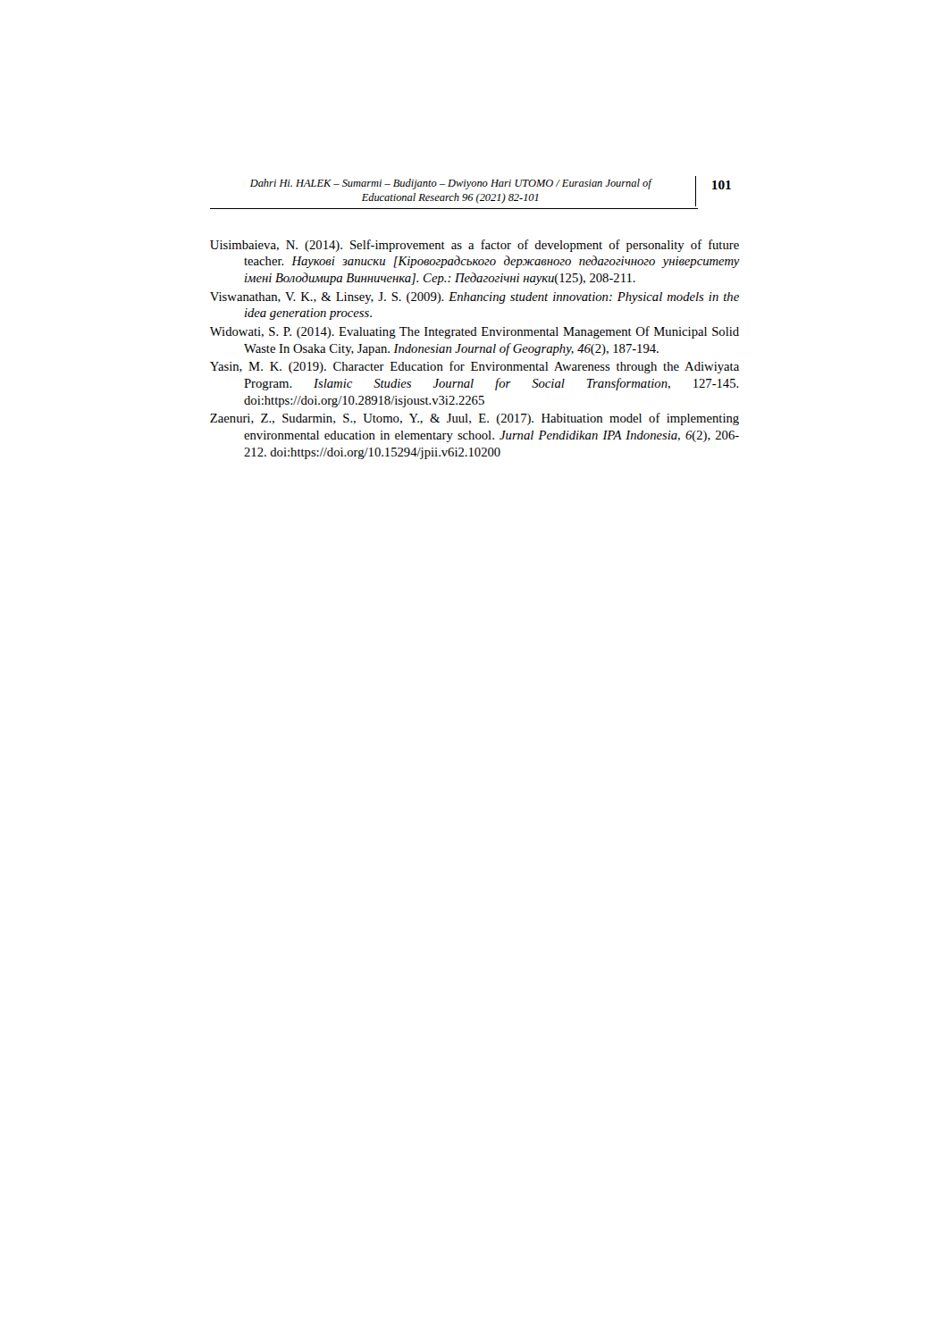Dahri Hi. HALEK – Sumarmi – Budijanto – Dwiyono Hari UTOMO / Eurasian Journal of Educational Research 96 (2021) 82-101
101
Uisimbaieva, N. (2014). Self-improvement as a factor of development of personality of future teacher. Наукові записки [Кіровоградського державного педагогічного університету імені Володимира Винниченка]. Сер.: Педагогічні науки(125), 208-211.
Viswanathan, V. K., & Linsey, J. S. (2009). Enhancing student innovation: Physical models in the idea generation process.
Widowati, S. P. (2014). Evaluating The Integrated Environmental Management Of Municipal Solid Waste In Osaka City, Japan. Indonesian Journal of Geography, 46(2), 187-194.
Yasin, M. K. (2019). Character Education for Environmental Awareness through the Adiwiyata Program. Islamic Studies Journal for Social Transformation, 127-145. doi:https://doi.org/10.28918/isjoust.v3i2.2265
Zaenuri, Z., Sudarmin, S., Utomo, Y., & Juul, E. (2017). Habituation model of implementing environmental education in elementary school. Jurnal Pendidikan IPA Indonesia, 6(2), 206-212. doi:https://doi.org/10.15294/jpii.v6i2.10200